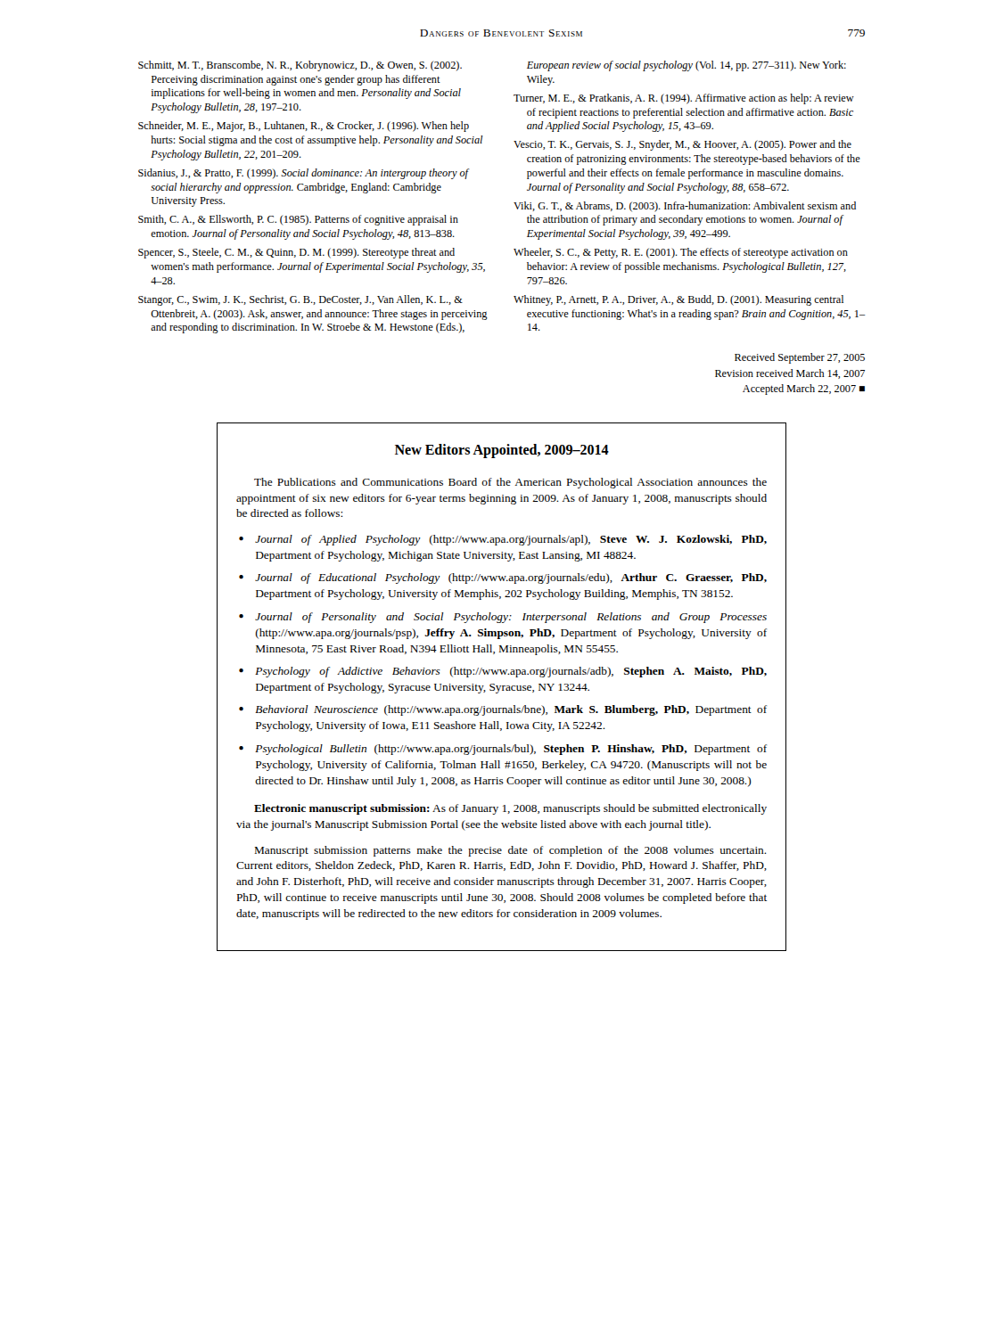Dangers of Benevolent Sexism 779
Schmitt, M. T., Branscombe, N. R., Kobrynowicz, D., & Owen, S. (2002). Perceiving discrimination against one's gender group has different implications for well-being in women and men. Personality and Social Psychology Bulletin, 28, 197–210.
Schneider, M. E., Major, B., Luhtanen, R., & Crocker, J. (1996). When help hurts: Social stigma and the cost of assumptive help. Personality and Social Psychology Bulletin, 22, 201–209.
Sidanius, J., & Pratto, F. (1999). Social dominance: An intergroup theory of social hierarchy and oppression. Cambridge, England: Cambridge University Press.
Smith, C. A., & Ellsworth, P. C. (1985). Patterns of cognitive appraisal in emotion. Journal of Personality and Social Psychology, 48, 813–838.
Spencer, S., Steele, C. M., & Quinn, D. M. (1999). Stereotype threat and women's math performance. Journal of Experimental Social Psychology, 35, 4–28.
Stangor, C., Swim, J. K., Sechrist, G. B., DeCoster, J., Van Allen, K. L., & Ottenbreit, A. (2003). Ask, answer, and announce: Three stages in perceiving and responding to discrimination. In W. Stroebe & M. Hewstone (Eds.), European review of social psychology (Vol. 14, pp. 277–311). New York: Wiley.
Turner, M. E., & Pratkanis, A. R. (1994). Affirmative action as help: A review of recipient reactions to preferential selection and affirmative action. Basic and Applied Social Psychology, 15, 43–69.
Vescio, T. K., Gervais, S. J., Snyder, M., & Hoover, A. (2005). Power and the creation of patronizing environments: The stereotype-based behaviors of the powerful and their effects on female performance in masculine domains. Journal of Personality and Social Psychology, 88, 658–672.
Viki, G. T., & Abrams, D. (2003). Infra-humanization: Ambivalent sexism and the attribution of primary and secondary emotions to women. Journal of Experimental Social Psychology, 39, 492–499.
Wheeler, S. C., & Petty, R. E. (2001). The effects of stereotype activation on behavior: A review of possible mechanisms. Psychological Bulletin, 127, 797–826.
Whitney, P., Arnett, P. A., Driver, A., & Budd, D. (2001). Measuring central executive functioning: What's in a reading span? Brain and Cognition, 45, 1–14.
Received September 27, 2005
Revision received March 14, 2007
Accepted March 22, 2007
New Editors Appointed, 2009–2014
The Publications and Communications Board of the American Psychological Association announces the appointment of six new editors for 6-year terms beginning in 2009. As of January 1, 2008, manuscripts should be directed as follows:
Journal of Applied Psychology (http://www.apa.org/journals/apl), Steve W. J. Kozlowski, PhD, Department of Psychology, Michigan State University, East Lansing, MI 48824.
Journal of Educational Psychology (http://www.apa.org/journals/edu), Arthur C. Graesser, PhD, Department of Psychology, University of Memphis, 202 Psychology Building, Memphis, TN 38152.
Journal of Personality and Social Psychology: Interpersonal Relations and Group Processes (http://www.apa.org/journals/psp), Jeffry A. Simpson, PhD, Department of Psychology, University of Minnesota, 75 East River Road, N394 Elliott Hall, Minneapolis, MN 55455.
Psychology of Addictive Behaviors (http://www.apa.org/journals/adb), Stephen A. Maisto, PhD, Department of Psychology, Syracuse University, Syracuse, NY 13244.
Behavioral Neuroscience (http://www.apa.org/journals/bne), Mark S. Blumberg, PhD, Department of Psychology, University of Iowa, E11 Seashore Hall, Iowa City, IA 52242.
Psychological Bulletin (http://www.apa.org/journals/bul), Stephen P. Hinshaw, PhD, Department of Psychology, University of California, Tolman Hall #1650, Berkeley, CA 94720. (Manuscripts will not be directed to Dr. Hinshaw until July 1, 2008, as Harris Cooper will continue as editor until June 30, 2008.)
Electronic manuscript submission: As of January 1, 2008, manuscripts should be submitted electronically via the journal's Manuscript Submission Portal (see the website listed above with each journal title).
Manuscript submission patterns make the precise date of completion of the 2008 volumes uncertain. Current editors, Sheldon Zedeck, PhD, Karen R. Harris, EdD, John F. Dovidio, PhD, Howard J. Shaffer, PhD, and John F. Disterhoft, PhD, will receive and consider manuscripts through December 31, 2007. Harris Cooper, PhD, will continue to receive manuscripts until June 30, 2008. Should 2008 volumes be completed before that date, manuscripts will be redirected to the new editors for consideration in 2009 volumes.